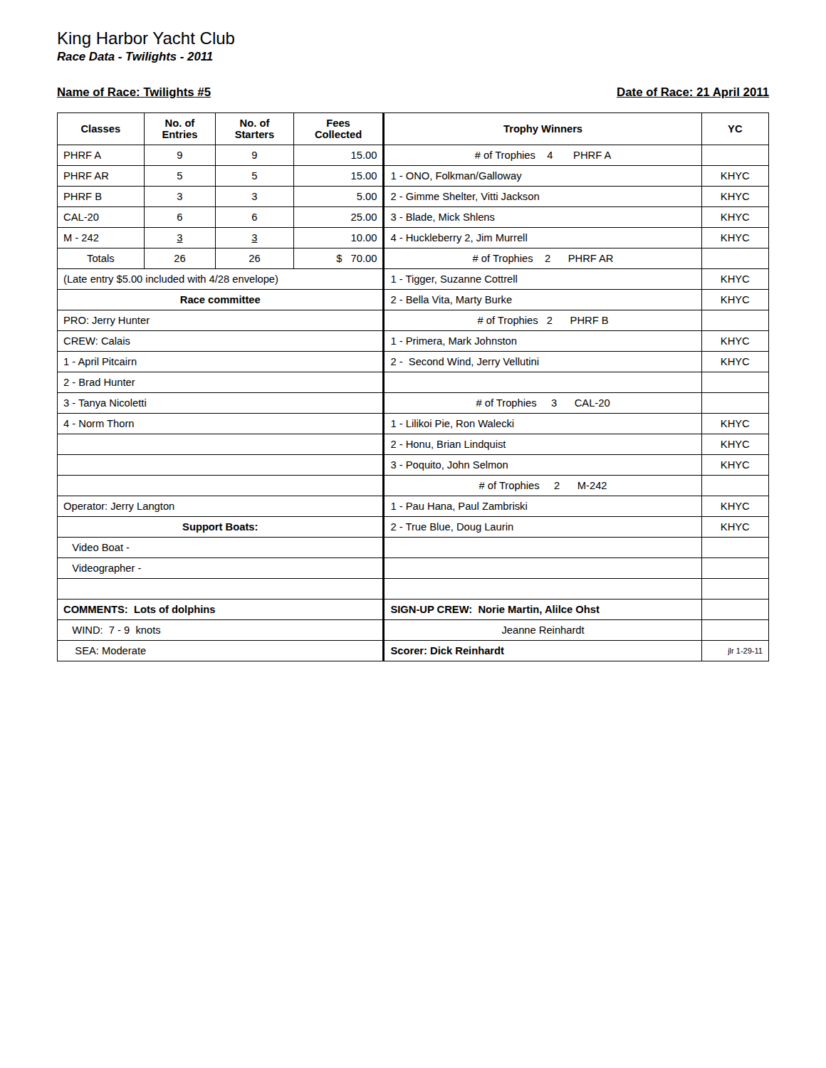King Harbor Yacht Club
Race Data - Twilights - 2011
Name of Race: Twilights #5
Date of Race: 21 April 2011
| Classes | No. of Entries | No. of Starters | Fees Collected | Trophy Winners | YC |
| --- | --- | --- | --- | --- | --- |
| PHRF A | 9 | 9 | 15.00 | # of Trophies 4 PHRF A | |
| PHRF AR | 5 | 5 | 15.00 | 1 - ONO, Folkman/Galloway | KHYC |
| PHRF B | 3 | 3 | 5.00 | 2 - Gimme Shelter, Vitti Jackson | KHYC |
| CAL-20 | 6 | 6 | 25.00 | 3 - Blade, Mick Shlens | KHYC |
| M - 242 | 3 | 3 | 10.00 | 4 - Huckleberry 2, Jim Murrell | KHYC |
| Totals | 26 | 26 | $ 70.00 | # of Trophies 2 PHRF AR | |
| (Late entry $5.00 included with 4/28 envelope) | 1 - Tigger, Suzanne Cottrell | KHYC |
| Race committee | 2 - Bella Vita, Marty Burke | KHYC |
| PRO: Jerry Hunter | # of Trophies 2 PHRF B | |
| CREW: Calais | 1 - Primera, Mark Johnston | KHYC |
| 1 - April Pitcairn | 2 - Second Wind, Jerry Vellutini | KHYC |
| 2 - Brad Hunter | | |
| 3 - Tanya Nicoletti | # of Trophies 3 CAL-20 | |
| 4 - Norm Thorn | 1 - Lilikoi Pie, Ron Walecki | KHYC |
| | 2 - Honu, Brian Lindquist | KHYC |
| | 3 - Poquito, John Selmon | KHYC |
| | # of Trophies 2 M-242 | |
| Operator: Jerry Langton | 1 - Pau Hana, Paul Zambriski | KHYC |
| Support Boats: | 2 - True Blue, Doug Laurin | KHYC |
| Video Boat - | | |
| Videographer - | | |
| COMMENTS: Lots of dolphins | SIGN-UP CREW: Norie Martin, Alilce Ohst | |
| WIND: 7 - 9 knots | Jeanne Reinhardt | |
| SEA: Moderate | Scorer: Dick Reinhardt | jlr 1-29-11 |